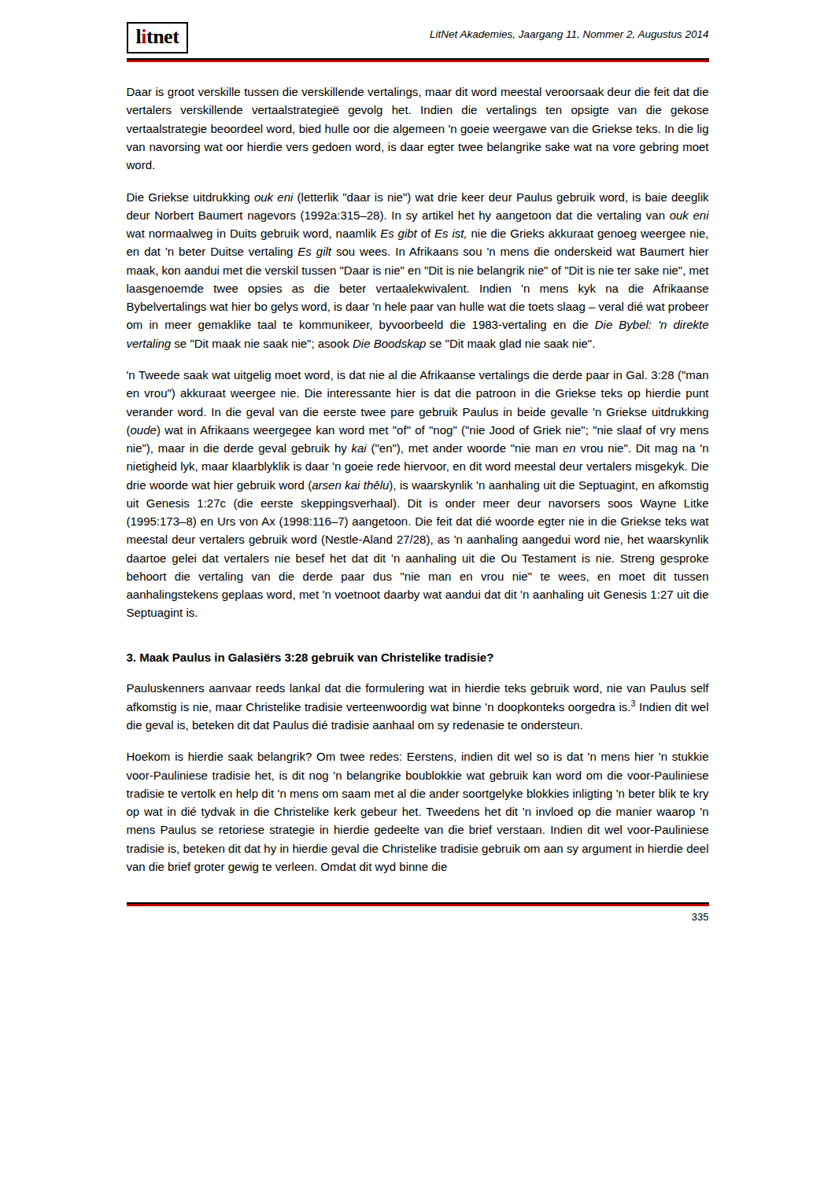litnet
LitNet Akademies, Jaargang 11, Nommer 2, Augustus 2014
Daar is groot verskille tussen die verskillende vertalings, maar dit word meestal veroorsaak deur die feit dat die vertalers verskillende vertaalstrategieë gevolg het. Indien die vertalings ten opsigte van die gekose vertaalstrategie beoordeel word, bied hulle oor die algemeen 'n goeie weergawe van die Griekse teks. In die lig van navorsing wat oor hierdie vers gedoen word, is daar egter twee belangrike sake wat na vore gebring moet word.
Die Griekse uitdrukking ouk eni (letterlik "daar is nie") wat drie keer deur Paulus gebruik word, is baie deeglik deur Norbert Baumert nagevors (1992a:315–28). In sy artikel het hy aangetoon dat die vertaling van ouk eni wat normaalweg in Duits gebruik word, naamlik Es gibt of Es ist, nie die Grieks akkuraat genoeg weergee nie, en dat 'n beter Duitse vertaling Es gilt sou wees. In Afrikaans sou 'n mens die onderskeid wat Baumert hier maak, kon aandui met die verskil tussen "Daar is nie" en "Dit is nie belangrik nie" of "Dit is nie ter sake nie", met laasgenoemde twee opsies as die beter vertaalekwivalent. Indien 'n mens kyk na die Afrikaanse Bybelvertalings wat hier bo gelys word, is daar 'n hele paar van hulle wat die toets slaag – veral dié wat probeer om in meer gemaklike taal te kommunikeer, byvoorbeeld die 1983-vertaling en die Die Bybel: 'n direkte vertaling se "Dit maak nie saak nie"; asook Die Boodskap se "Dit maak glad nie saak nie".
'n Tweede saak wat uitgelig moet word, is dat nie al die Afrikaanse vertalings die derde paar in Gal. 3:28 ("man en vrou") akkuraat weergee nie. Die interessante hier is dat die patroon in die Griekse teks op hierdie punt verander word. In die geval van die eerste twee pare gebruik Paulus in beide gevalle 'n Griekse uitdrukking (oude) wat in Afrikaans weergegee kan word met "of" of "nog" ("nie Jood of Griek nie"; "nie slaaf of vry mens nie"), maar in die derde geval gebruik hy kai ("en"), met ander woorde "nie man en vrou nie". Dit mag na 'n nietigheid lyk, maar klaarblyklik is daar 'n goeie rede hiervoor, en dit word meestal deur vertalers misgekyk. Die drie woorde wat hier gebruik word (arsen kai thēlu), is waarskynlik 'n aanhaling uit die Septuagint, en afkomstig uit Genesis 1:27c (die eerste skeppingsverhaal). Dit is onder meer deur navorsers soos Wayne Litke (1995:173–8) en Urs von Ax (1998:116–7) aangetoon. Die feit dat dié woorde egter nie in die Griekse teks wat meestal deur vertalers gebruik word (Nestle-Aland 27/28), as 'n aanhaling aangedui word nie, het waarskynlik daartoe gelei dat vertalers nie besef het dat dit 'n aanhaling uit die Ou Testament is nie. Streng gesproke behoort die vertaling van die derde paar dus "nie man en vrou nie" te wees, en moet dit tussen aanhalingstekens geplaas word, met 'n voetnoot daarby wat aandui dat dit 'n aanhaling uit Genesis 1:27 uit die Septuagint is.
3. Maak Paulus in Galasiërs 3:28 gebruik van Christelike tradisie?
Pauluskenners aanvaar reeds lankal dat die formulering wat in hierdie teks gebruik word, nie van Paulus self afkomstig is nie, maar Christelike tradisie verteenwoordig wat binne 'n doopkonteks oorgedra is.3 Indien dit wel die geval is, beteken dit dat Paulus dié tradisie aanhaal om sy redenasie te ondersteun.
Hoekom is hierdie saak belangrik? Om twee redes: Eerstens, indien dit wel so is dat 'n mens hier 'n stukkie voor-Pauliniese tradisie het, is dit nog 'n belangrike boublokkie wat gebruik kan word om die voor-Pauliniese tradisie te vertolk en help dit 'n mens om saam met al die ander soortgelyke blokkies inligting 'n beter blik te kry op wat in dié tydvak in die Christelike kerk gebeur het. Tweedens het dit 'n invloed op die manier waarop 'n mens Paulus se retoriese strategie in hierdie gedeelte van die brief verstaan. Indien dit wel voor-Pauliniese tradisie is, beteken dit dat hy in hierdie geval die Christelike tradisie gebruik om aan sy argument in hierdie deel van die brief groter gewig te verleen. Omdat dit wyd binne die
335